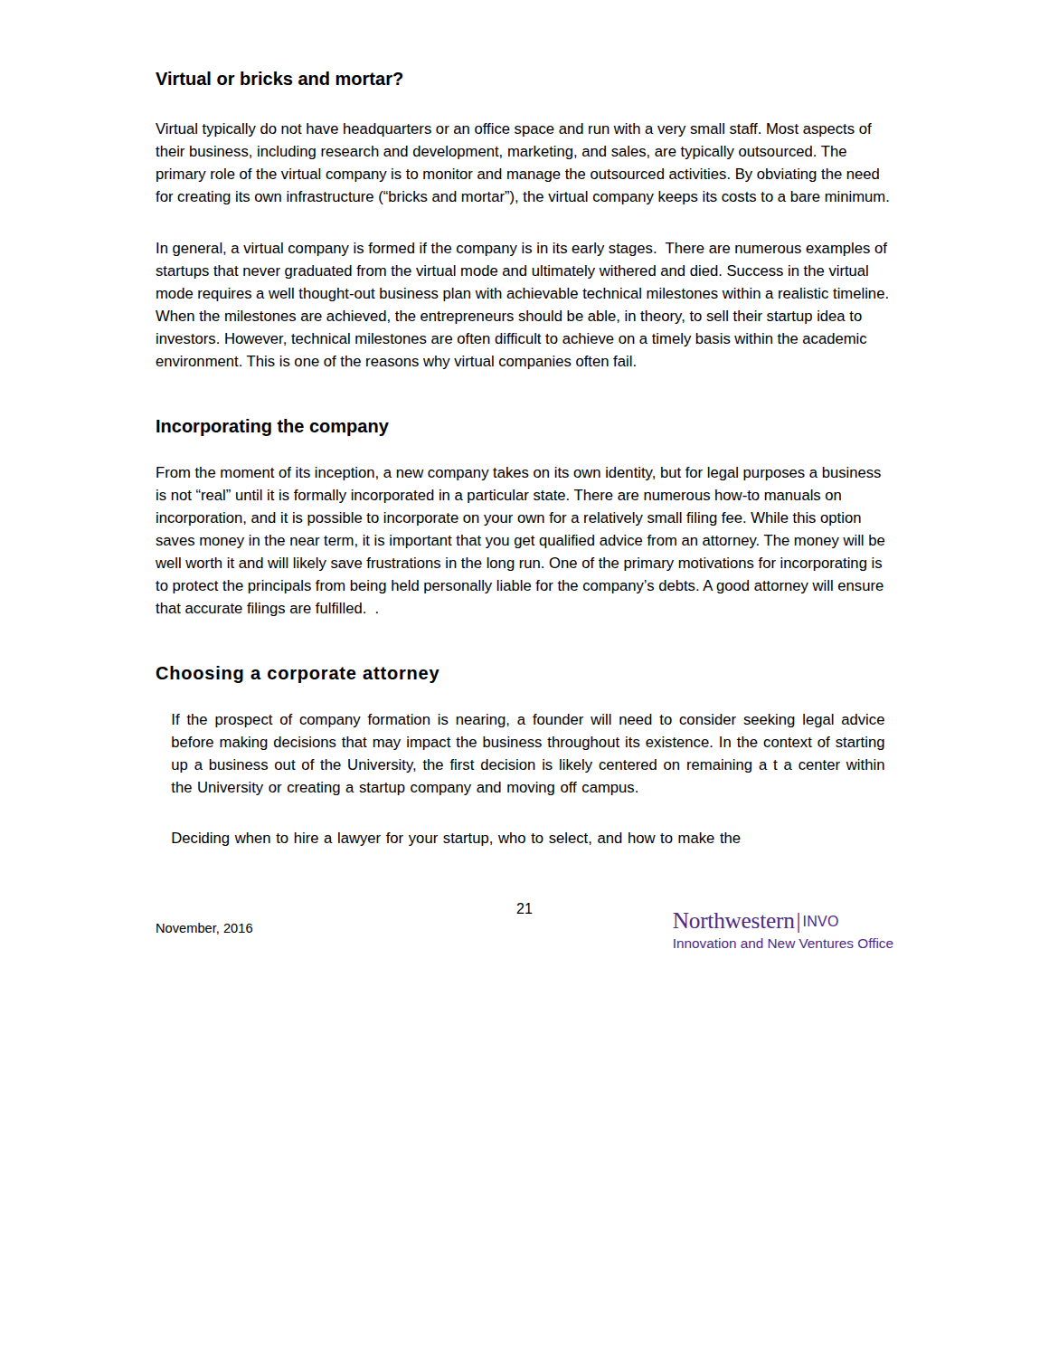Virtual or bricks and mortar?
Virtual typically do not have headquarters or an office space and run with a very small staff. Most aspects of their business, including research and development, marketing, and sales, are typically outsourced. The primary role of the virtual company is to monitor and manage the outsourced activities. By obviating the need for creating its own infrastructure (“bricks and mortar”), the virtual company keeps its costs to a bare minimum.
In general, a virtual company is formed if the company is in its early stages. There are numerous examples of startups that never graduated from the virtual mode and ultimately withered and died. Success in the virtual mode requires a well thought-out business plan with achievable technical milestones within a realistic timeline. When the milestones are achieved, the entrepreneurs should be able, in theory, to sell their startup idea to investors. However, technical milestones are often difficult to achieve on a timely basis within the academic environment. This is one of the reasons why virtual companies often fail.
Incorporating the company
From the moment of its inception, a new company takes on its own identity, but for legal purposes a business is not “real” until it is formally incorporated in a particular state. There are numerous how-to manuals on incorporation, and it is possible to incorporate on your own for a relatively small filing fee. While this option saves money in the near term, it is important that you get qualified advice from an attorney. The money will be well worth it and will likely save frustrations in the long run. One of the primary motivations for incorporating is to protect the principals from being held personally liable for the company’s debts. A good attorney will ensure that accurate filings are fulfilled. .
Choosing a corporate attorney
If the prospect of company formation is nearing, a founder will need to consider seeking legal advice before making decisions that may impact the business throughout its existence. In the context of starting up a business out of the University, the first decision is likely centered on remaining a t a center within the University or creating a startup company and moving off campus.
Deciding when to hire a lawyer for your startup, who to select, and how to make the
21
November, 2016
Northwestern|INVO
Innovation and New Ventures Office